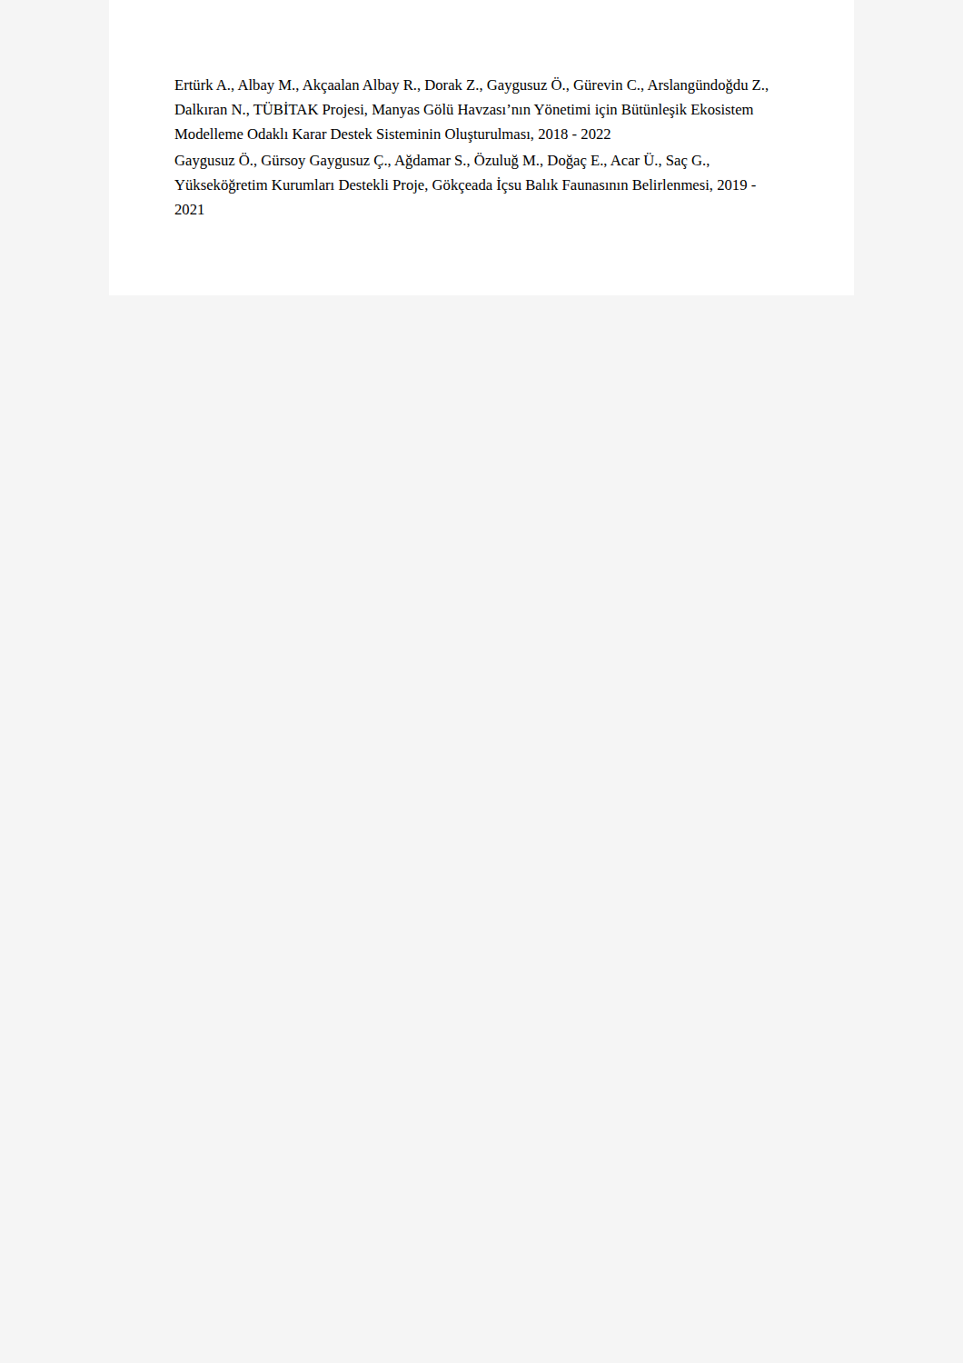Ertürk A., Albay M., Akçaalan Albay R., Dorak Z., Gaygusuz Ö., Gürevin C., Arslangündoğdu Z., Dalkıran N., TÜBİTAK Projesi, Manyas Gölü Havzası’nın Yönetimi için Bütünleşik Ekosistem Modelleme Odaklı Karar Destek Sisteminin Oluşturulması, 2018 - 2022
Gaygusuz Ö., Gürsoy Gaygusuz Ç., Ağdamar S., Özuluğ M., Doğaç E., Acar Ü., Saç G., Yükseköğretim Kurumları Destekli Proje, Gökçeada İçsu Balık Faunasının Belirlenmesi, 2019 - 2021